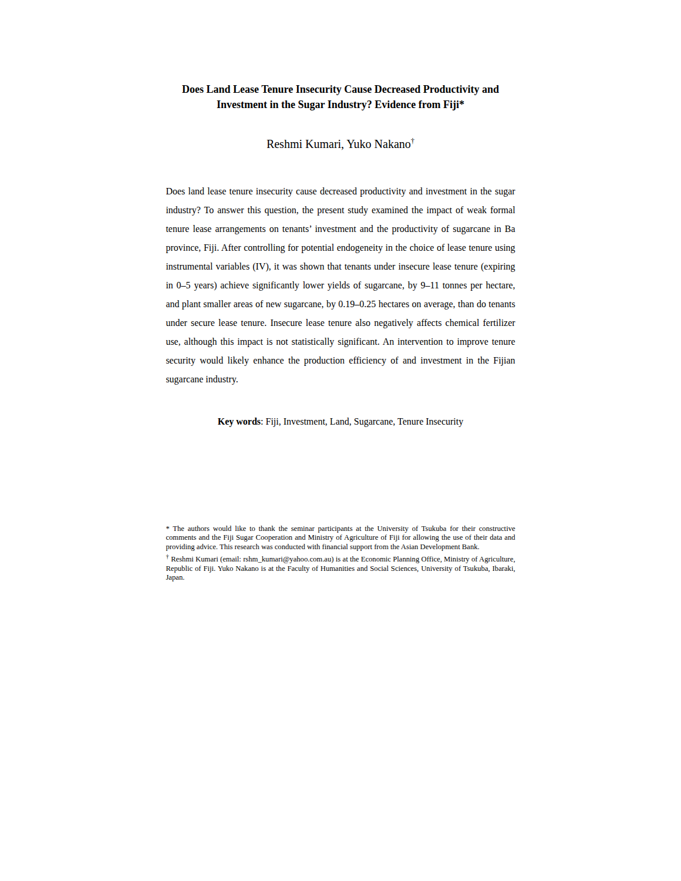Does Land Lease Tenure Insecurity Cause Decreased Productivity and
Investment in the Sugar Industry? Evidence from Fiji*
Reshmi Kumari, Yuko Nakano†
Does land lease tenure insecurity cause decreased productivity and investment in the sugar industry? To answer this question, the present study examined the impact of weak formal tenure lease arrangements on tenants’ investment and the productivity of sugarcane in Ba province, Fiji. After controlling for potential endogeneity in the choice of lease tenure using instrumental variables (IV), it was shown that tenants under insecure lease tenure (expiring in 0–5 years) achieve significantly lower yields of sugarcane, by 9–11 tonnes per hectare, and plant smaller areas of new sugarcane, by 0.19–0.25 hectares on average, than do tenants under secure lease tenure. Insecure lease tenure also negatively affects chemical fertilizer use, although this impact is not statistically significant. An intervention to improve tenure security would likely enhance the production efficiency of and investment in the Fijian sugarcane industry.
Key words: Fiji, Investment, Land, Sugarcane, Tenure Insecurity
* The authors would like to thank the seminar participants at the University of Tsukuba for their constructive comments and the Fiji Sugar Cooperation and Ministry of Agriculture of Fiji for allowing the use of their data and providing advice. This research was conducted with financial support from the Asian Development Bank.
† Reshmi Kumari (email: rshm_kumari@yahoo.com.au) is at the Economic Planning Office, Ministry of Agriculture, Republic of Fiji. Yuko Nakano is at the Faculty of Humanities and Social Sciences, University of Tsukuba, Ibaraki, Japan.